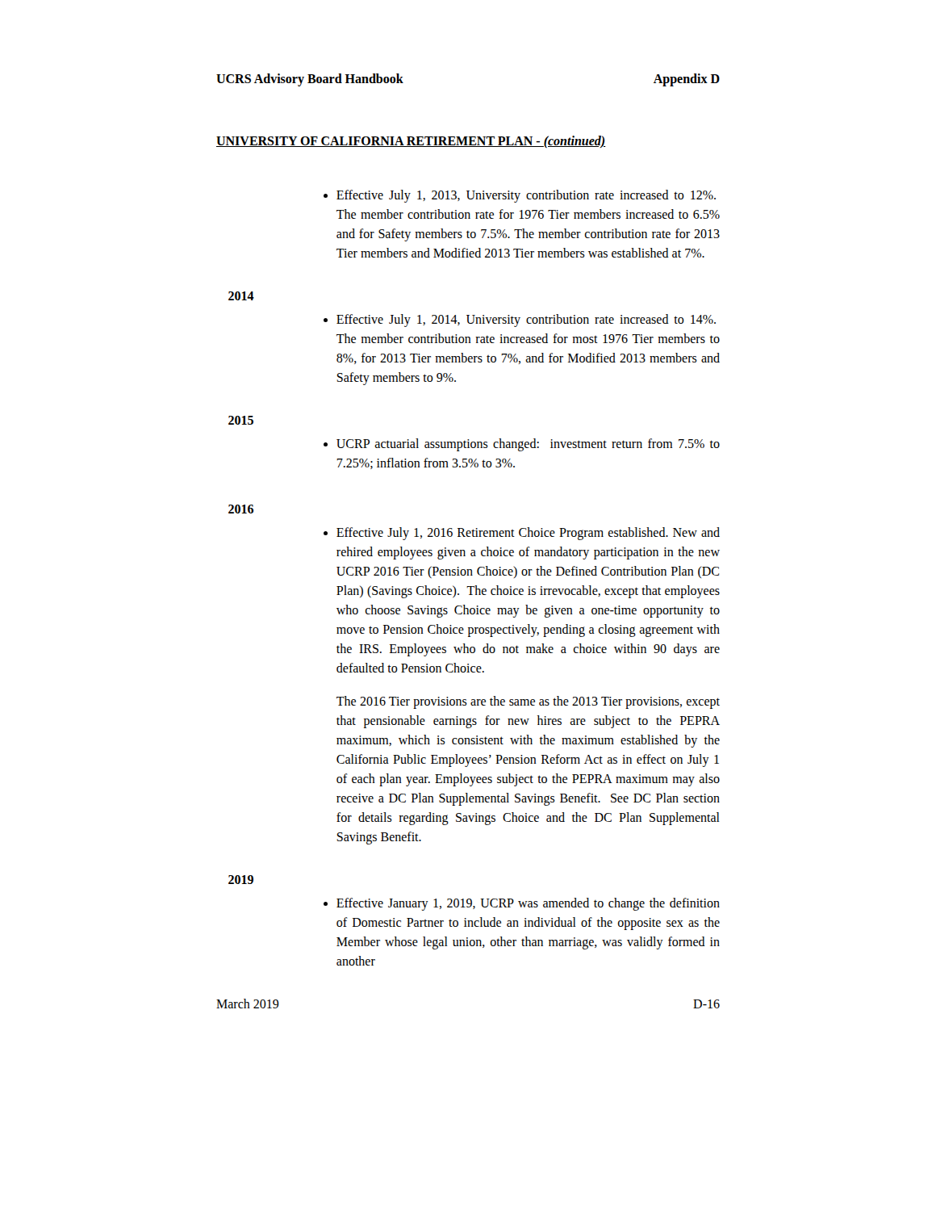UCRS Advisory Board Handbook Appendix D
UNIVERSITY OF CALIFORNIA RETIREMENT PLAN - (continued)
Effective July 1, 2013, University contribution rate increased to 12%. The member contribution rate for 1976 Tier members increased to 6.5% and for Safety members to 7.5%. The member contribution rate for 2013 Tier members and Modified 2013 Tier members was established at 7%.
2014
Effective July 1, 2014, University contribution rate increased to 14%. The member contribution rate increased for most 1976 Tier members to 8%, for 2013 Tier members to 7%, and for Modified 2013 members and Safety members to 9%.
2015
UCRP actuarial assumptions changed: investment return from 7.5% to 7.25%; inflation from 3.5% to 3%.
2016
Effective July 1, 2016 Retirement Choice Program established. New and rehired employees given a choice of mandatory participation in the new UCRP 2016 Tier (Pension Choice) or the Defined Contribution Plan (DC Plan) (Savings Choice). The choice is irrevocable, except that employees who choose Savings Choice may be given a one-time opportunity to move to Pension Choice prospectively, pending a closing agreement with the IRS. Employees who do not make a choice within 90 days are defaulted to Pension Choice.
The 2016 Tier provisions are the same as the 2013 Tier provisions, except that pensionable earnings for new hires are subject to the PEPRA maximum, which is consistent with the maximum established by the California Public Employees’ Pension Reform Act as in effect on July 1 of each plan year. Employees subject to the PEPRA maximum may also receive a DC Plan Supplemental Savings Benefit. See DC Plan section for details regarding Savings Choice and the DC Plan Supplemental Savings Benefit.
2019
Effective January 1, 2019, UCRP was amended to change the definition of Domestic Partner to include an individual of the opposite sex as the Member whose legal union, other than marriage, was validly formed in another
March 2019 D-16